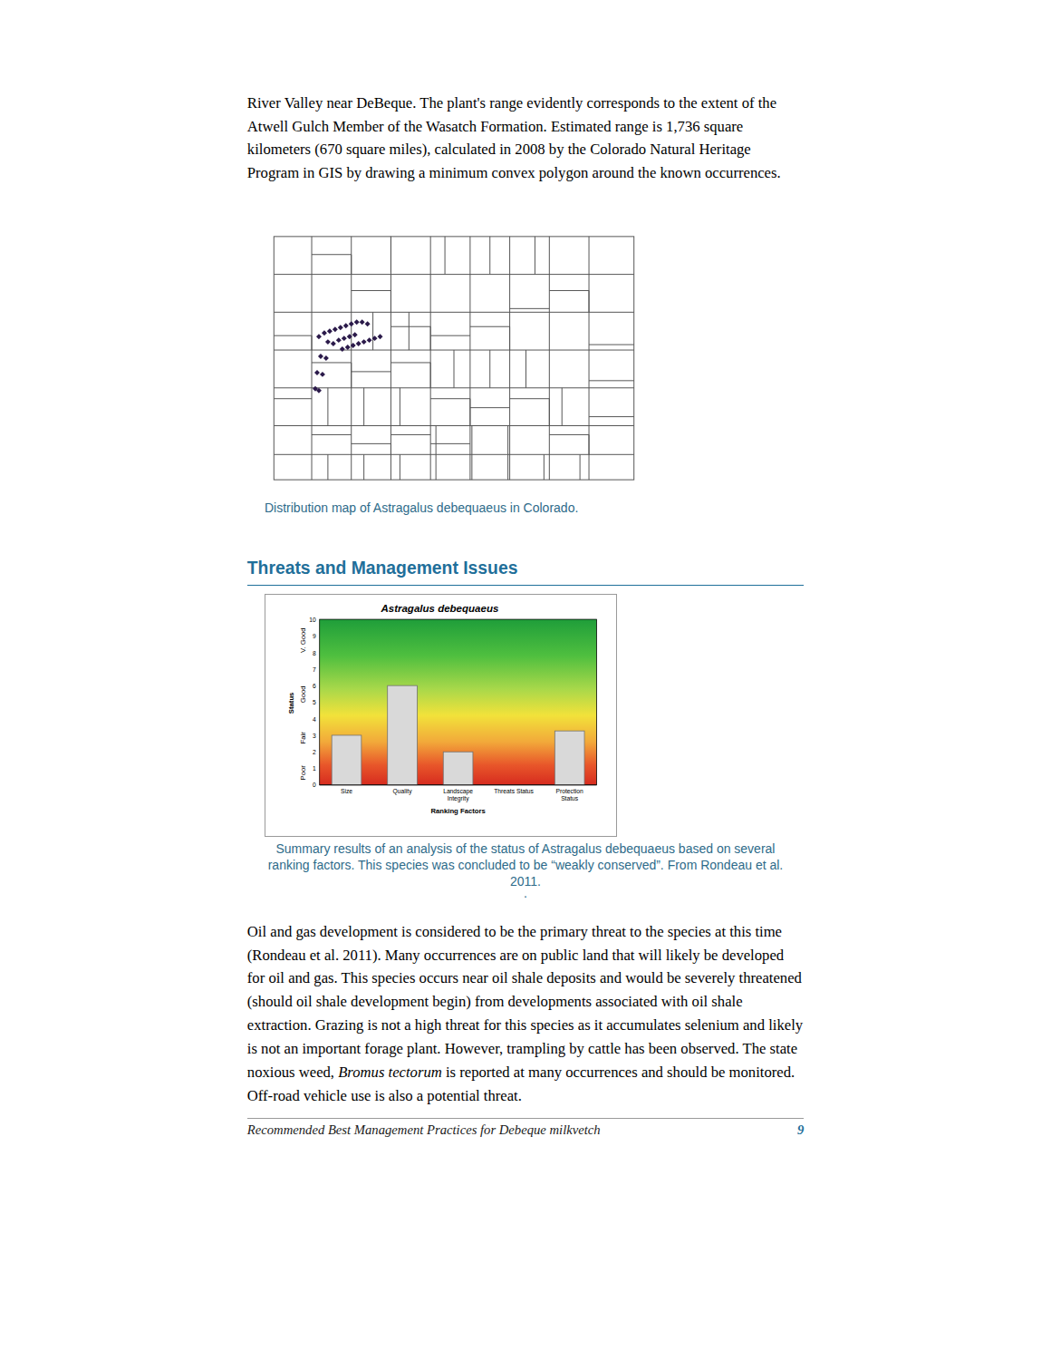River Valley near DeBeque. The plant's range evidently corresponds to the extent of the Atwell Gulch Member of the Wasatch Formation. Estimated range is 1,736 square kilometers (670 square miles), calculated in 2008 by the Colorado Natural Heritage Program in GIS by drawing a minimum convex polygon around the known occurrences.
Distribution map of Astragalus debequaeus in Colorado.
Threats and Management Issues
Astragalus debequaeus 10 9 8 7 6 5 4 3 2 1 0 V. Good Good Fair Poor Status Size Quality Landscape Integrity Threats Status Protection Status Ranking Factors
Summary results of an analysis of the status of Astragalus debequaeus based on several ranking factors. This species was concluded to be “weakly conserved”. From Rondeau et al. 2011..
Oil and gas development is considered to be the primary threat to the species at this time (Rondeau et al. 2011). Many occurrences are on public land that will likely be developed for oil and gas. This species occurs near oil shale deposits and would be severely threatened (should oil shale development begin) from developments associated with oil shale extraction. Grazing is not a high threat for this species as it accumulates selenium and likely is not an important forage plant. However, trampling by cattle has been observed. The state noxious weed, Bromus tectorum is reported at many occurrences and should be monitored. Off-road vehicle use is also a potential threat.
Recommended Best Management Practices for Debeque milkvetch 9